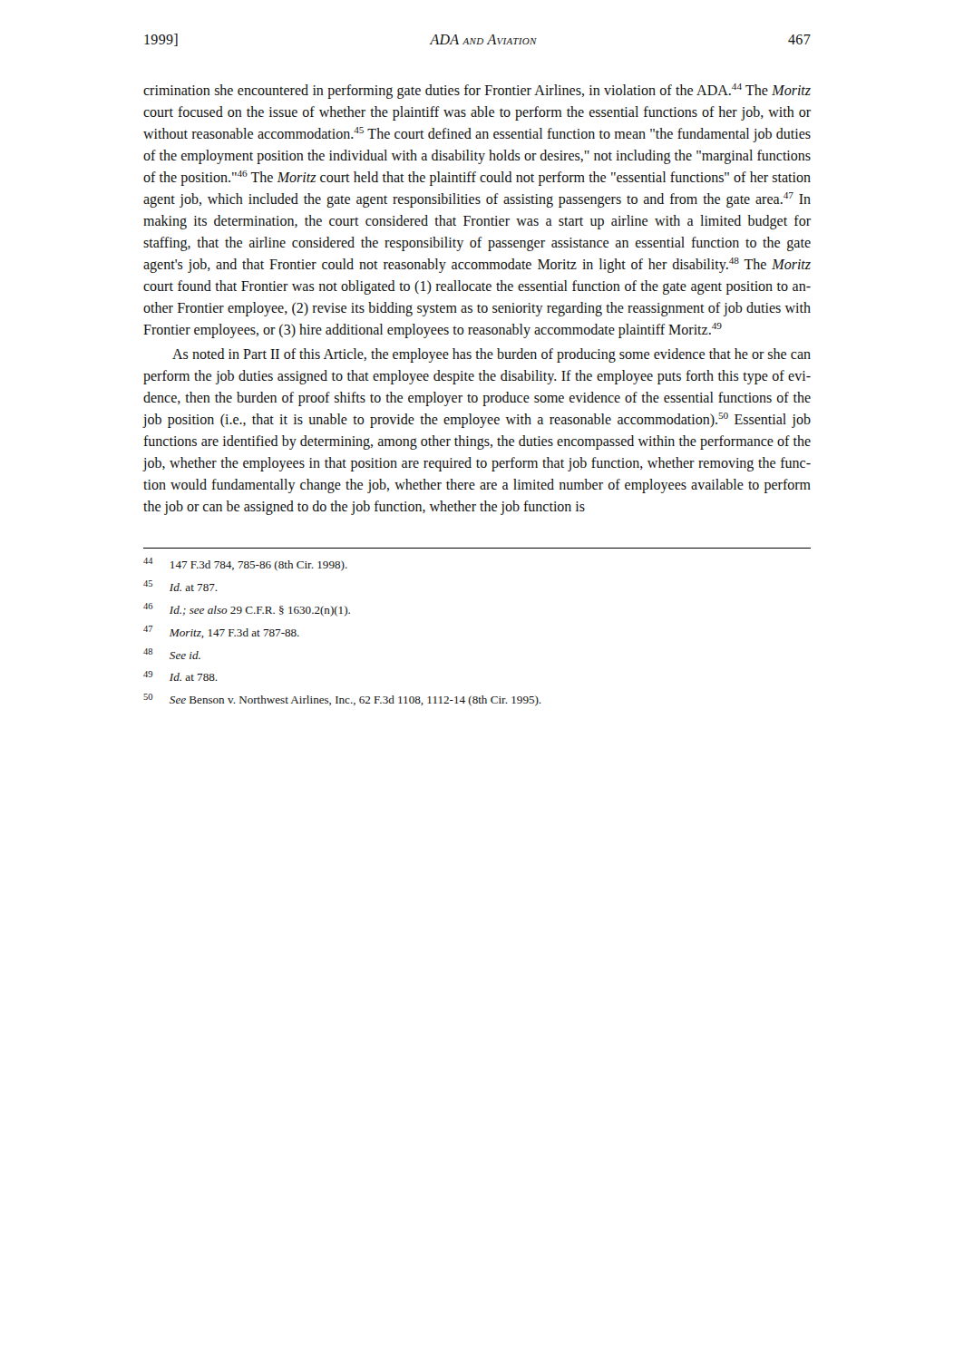1999] ADA and Aviation 467
crimination she encountered in performing gate duties for Frontier Airlines, in violation of the ADA.44 The Moritz court focused on the issue of whether the plaintiff was able to perform the essential functions of her job, with or without reasonable accommodation.45 The court defined an essential function to mean "the fundamental job duties of the employment position the individual with a disability holds or desires," not including the "marginal functions of the position."46 The Moritz court held that the plaintiff could not perform the "essential functions" of her station agent job, which included the gate agent responsibilities of assisting passengers to and from the gate area.47 In making its determination, the court considered that Frontier was a start up airline with a limited budget for staffing, that the airline considered the responsibility of passenger assistance an essential function to the gate agent's job, and that Frontier could not reasonably accommodate Moritz in light of her disability.48 The Moritz court found that Frontier was not obligated to (1) reallocate the essential function of the gate agent position to another Frontier employee, (2) revise its bidding system as to seniority regarding the reassignment of job duties with Frontier employees, or (3) hire additional employees to reasonably accommodate plaintiff Moritz.49
As noted in Part II of this Article, the employee has the burden of producing some evidence that he or she can perform the job duties assigned to that employee despite the disability. If the employee puts forth this type of evidence, then the burden of proof shifts to the employer to produce some evidence of the essential functions of the job position (i.e., that it is unable to provide the employee with a reasonable accommodation).50 Essential job functions are identified by determining, among other things, the duties encompassed within the performance of the job, whether the employees in that position are required to perform that job function, whether removing the function would fundamentally change the job, whether there are a limited number of employees available to perform the job or can be assigned to do the job function, whether the job function is
44147 F.3d 784, 785-86 (8th Cir. 1998).
45 Id. at 787.
46 Id.; see also 29 C.F.R. § 1630.2(n)(1).
47 Moritz, 147 F.3d at 787-88.
48 See id.
49 Id. at 788.
50 See Benson v. Northwest Airlines, Inc., 62 F.3d 1108, 1112-14 (8th Cir. 1995).